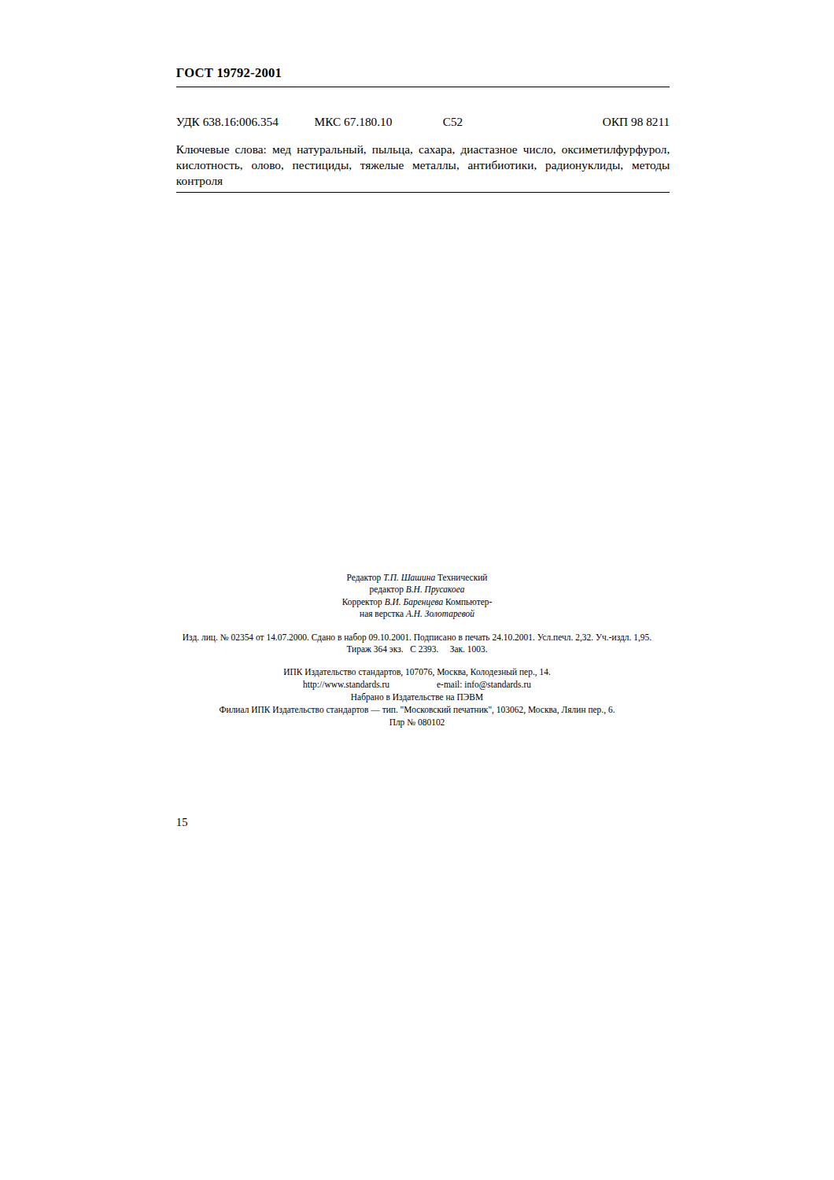ГОСТ 19792-2001
| УДК 638.16:006.354 | МКС 67.180.10 | С52 | ОКП 98 8211 |
Ключевые слова: мед натуральный, пыльца, сахара, диастазное число, оксиметилфурфурол, кислотность, олово, пестициды, тяжелые металлы, антибиотики, радионуклиды, методы контроля
Редактор Т.П. Шашина Технический
редактор В.Н. Прусакоеа
Корректор В.И. Баренцева Компьютер-
ная верстка А.Н. Золотаревой
Изд. лиц. № 02354 от 14.07.2000. Сдано в набор 09.10.2001. Подписано в печать 24.10.2001. Усл.печл. 2,32. Уч.-издл. 1,95.
Тираж 364 экз. С 2393. Зак. 1003.
ИПК Издательство стандартов, 107076, Москва, Колодезный пер., 14.
http://www.standards.ru e-mail: info@standards.ru
Набрано в Издательстве на ПЭВМ
Филиал ИПК Издательство стандартов — тип. "Московский печатник", 103062, Москва, Лялин пер., 6.
Плр № 080102
15